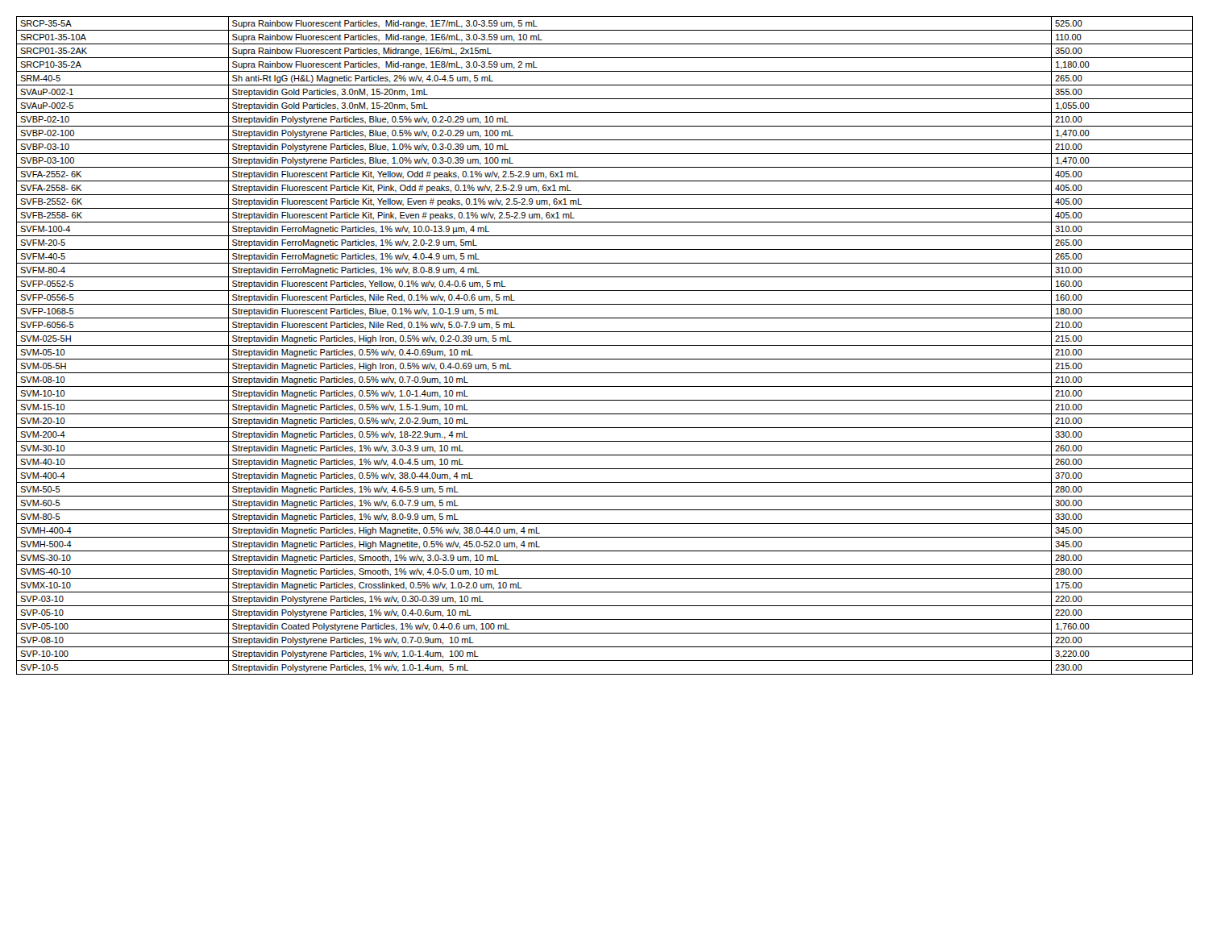| SRCP-35-5A | Supra Rainbow Fluorescent Particles, Mid-range, 1E7/mL, 3.0-3.59 um, 5 mL | 525.00 |
| SRCP01-35-10A | Supra Rainbow Fluorescent Particles, Mid-range, 1E6/mL, 3.0-3.59 um, 10 mL | 110.00 |
| SRCP01-35-2AK | Supra Rainbow Fluorescent Particles, Midrange, 1E6/mL, 2x15mL | 350.00 |
| SRCP10-35-2A | Supra Rainbow Fluorescent Particles, Mid-range, 1E8/mL, 3.0-3.59 um, 2 mL | 1,180.00 |
| SRM-40-5 | Sh anti-Rt IgG (H&L) Magnetic Particles, 2% w/v, 4.0-4.5 um, 5 mL | 265.00 |
| SVAuP-002-1 | Streptavidin Gold Particles, 3.0nM, 15-20nm, 1mL | 355.00 |
| SVAuP-002-5 | Streptavidin Gold Particles, 3.0nM, 15-20nm, 5mL | 1,055.00 |
| SVBP-02-10 | Streptavidin Polystyrene Particles, Blue, 0.5% w/v, 0.2-0.29 um, 10 mL | 210.00 |
| SVBP-02-100 | Streptavidin Polystyrene Particles, Blue, 0.5% w/v, 0.2-0.29 um, 100 mL | 1,470.00 |
| SVBP-03-10 | Streptavidin Polystyrene Particles, Blue, 1.0% w/v, 0.3-0.39 um, 10 mL | 210.00 |
| SVBP-03-100 | Streptavidin Polystyrene Particles, Blue, 1.0% w/v, 0.3-0.39 um, 100 mL | 1,470.00 |
| SVFA-2552- 6K | Streptavidin Fluorescent Particle Kit, Yellow, Odd # peaks, 0.1% w/v, 2.5-2.9 um, 6x1 mL | 405.00 |
| SVFA-2558- 6K | Streptavidin Fluorescent Particle Kit, Pink, Odd # peaks, 0.1% w/v, 2.5-2.9 um, 6x1 mL | 405.00 |
| SVFB-2552- 6K | Streptavidin Fluorescent Particle Kit, Yellow, Even # peaks, 0.1% w/v, 2.5-2.9 um, 6x1 mL | 405.00 |
| SVFB-2558- 6K | Streptavidin Fluorescent Particle Kit, Pink, Even # peaks, 0.1% w/v, 2.5-2.9 um, 6x1 mL | 405.00 |
| SVFM-100-4 | Streptavidin FerroMagnetic Particles, 1% w/v, 10.0-13.9 µm, 4 mL | 310.00 |
| SVFM-20-5 | Streptavidin FerroMagnetic Particles, 1% w/v, 2.0-2.9 um, 5mL | 265.00 |
| SVFM-40-5 | Streptavidin FerroMagnetic Particles, 1% w/v, 4.0-4.9 um, 5 mL | 265.00 |
| SVFM-80-4 | Streptavidin FerroMagnetic Particles, 1% w/v, 8.0-8.9 um, 4 mL | 310.00 |
| SVFP-0552-5 | Streptavidin Fluorescent Particles, Yellow, 0.1% w/v, 0.4-0.6 um, 5 mL | 160.00 |
| SVFP-0556-5 | Streptavidin Fluorescent Particles, Nile Red, 0.1% w/v, 0.4-0.6 um, 5 mL | 160.00 |
| SVFP-1068-5 | Streptavidin Fluorescent Particles, Blue, 0.1% w/v, 1.0-1.9 um, 5 mL | 180.00 |
| SVFP-6056-5 | Streptavidin Fluorescent Particles, Nile Red, 0.1% w/v, 5.0-7.9 um, 5 mL | 210.00 |
| SVM-025-5H | Streptavidin Magnetic Particles, High Iron, 0.5% w/v, 0.2-0.39 um, 5 mL | 215.00 |
| SVM-05-10 | Streptavidin Magnetic Particles, 0.5% w/v, 0.4-0.69um, 10 mL | 210.00 |
| SVM-05-5H | Streptavidin Magnetic Particles, High Iron, 0.5% w/v, 0.4-0.69 um, 5 mL | 215.00 |
| SVM-08-10 | Streptavidin Magnetic Particles, 0.5% w/v, 0.7-0.9um, 10 mL | 210.00 |
| SVM-10-10 | Streptavidin Magnetic Particles, 0.5% w/v, 1.0-1.4um, 10 mL | 210.00 |
| SVM-15-10 | Streptavidin Magnetic Particles, 0.5% w/v, 1.5-1.9um, 10 mL | 210.00 |
| SVM-20-10 | Streptavidin Magnetic Particles, 0.5% w/v, 2.0-2.9um, 10 mL | 210.00 |
| SVM-200-4 | Streptavidin Magnetic Particles, 0.5% w/v, 18-22.9um., 4 mL | 330.00 |
| SVM-30-10 | Streptavidin Magnetic Particles, 1% w/v, 3.0-3.9 um, 10 mL | 260.00 |
| SVM-40-10 | Streptavidin Magnetic Particles, 1% w/v, 4.0-4.5 um, 10 mL | 260.00 |
| SVM-400-4 | Streptavidin Magnetic Particles, 0.5% w/v, 38.0-44.0um, 4 mL | 370.00 |
| SVM-50-5 | Streptavidin Magnetic Particles, 1% w/v, 4.6-5.9 um, 5 mL | 280.00 |
| SVM-60-5 | Streptavidin Magnetic Particles, 1% w/v, 6.0-7.9 um, 5 mL | 300.00 |
| SVM-80-5 | Streptavidin Magnetic Particles, 1% w/v, 8.0-9.9 um, 5 mL | 330.00 |
| SVMH-400-4 | Streptavidin Magnetic Particles, High Magnetite, 0.5% w/v, 38.0-44.0 um, 4 mL | 345.00 |
| SVMH-500-4 | Streptavidin Magnetic Particles, High Magnetite, 0.5% w/v, 45.0-52.0 um, 4 mL | 345.00 |
| SVMS-30-10 | Streptavidin Magnetic Particles, Smooth, 1% w/v, 3.0-3.9 um, 10 mL | 280.00 |
| SVMS-40-10 | Streptavidin Magnetic Particles, Smooth, 1% w/v, 4.0-5.0 um, 10 mL | 280.00 |
| SVMX-10-10 | Streptavidin Magnetic Particles, Crosslinked, 0.5% w/v, 1.0-2.0 um, 10 mL | 175.00 |
| SVP-03-10 | Streptavidin Polystyrene Particles, 1% w/v, 0.30-0.39 um, 10 mL | 220.00 |
| SVP-05-10 | Streptavidin Polystyrene Particles, 1% w/v, 0.4-0.6um, 10 mL | 220.00 |
| SVP-05-100 | Streptavidin Coated Polystyrene Particles, 1% w/v, 0.4-0.6 um, 100 mL | 1,760.00 |
| SVP-08-10 | Streptavidin Polystyrene Particles, 1% w/v, 0.7-0.9um, 10 mL | 220.00 |
| SVP-10-100 | Streptavidin Polystyrene Particles, 1% w/v, 1.0-1.4um, 100 mL | 3,220.00 |
| SVP-10-5 | Streptavidin Polystyrene Particles, 1% w/v, 1.0-1.4um, 5 mL | 230.00 |